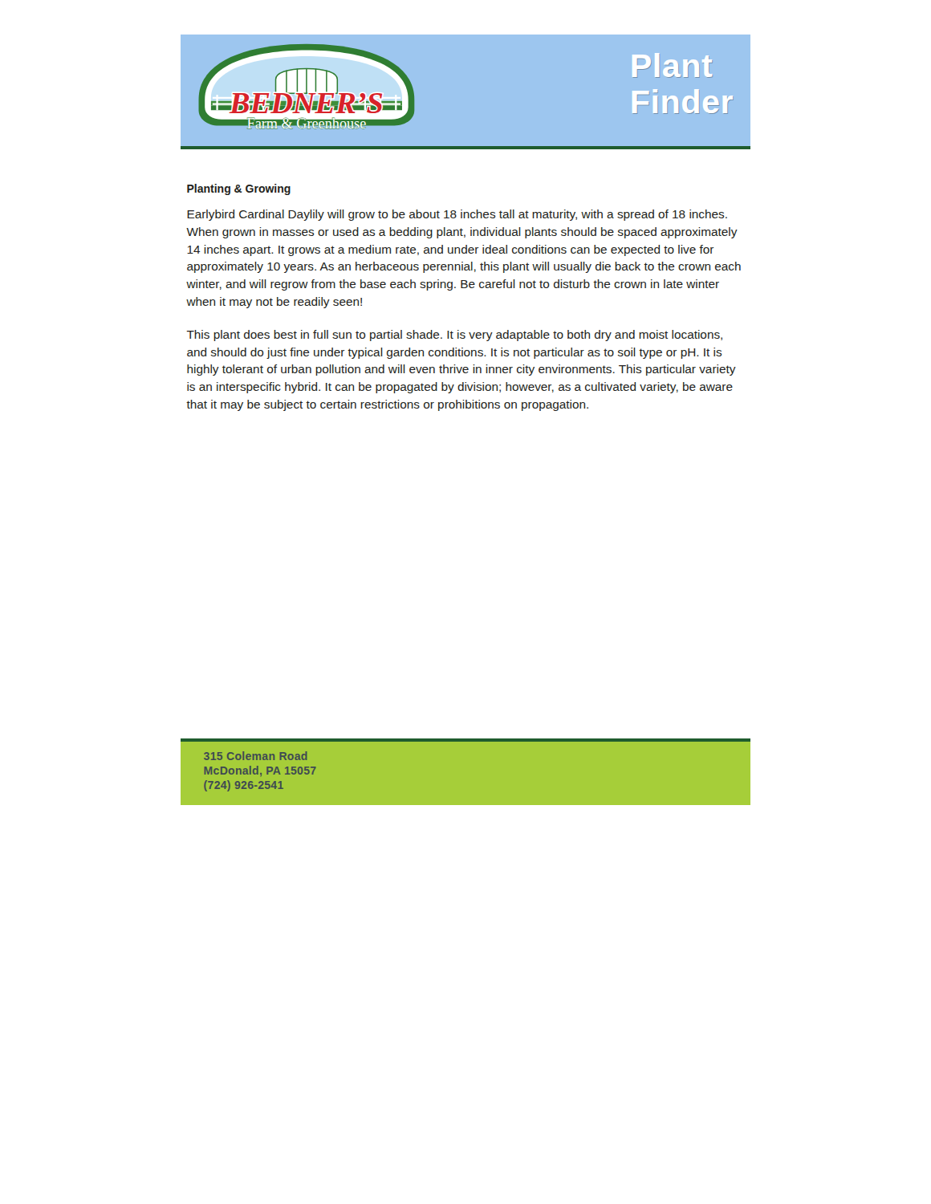BEDNER’S Farm & Greenhouse
Plant
Finder
Planting & Growing
Earlybird Cardinal Daylily will grow to be about 18 inches tall at maturity, with a spread of 18 inches. When grown in masses or used as a bedding plant, individual plants should be spaced approximately 14 inches apart. It grows at a medium rate, and under ideal conditions can be expected to live for approximately 10 years. As an herbaceous perennial, this plant will usually die back to the crown each winter, and will regrow from the base each spring. Be careful not to disturb the crown in late winter when it may not be readily seen!
This plant does best in full sun to partial shade. It is very adaptable to both dry and moist locations, and should do just fine under typical garden conditions. It is not particular as to soil type or pH. It is highly tolerant of urban pollution and will even thrive in inner city environments. This particular variety is an interspecific hybrid. It can be propagated by division; however, as a cultivated variety, be aware that it may be subject to certain restrictions or prohibitions on propagation.
315 Coleman Road
McDonald, PA 15057
(724) 926-2541